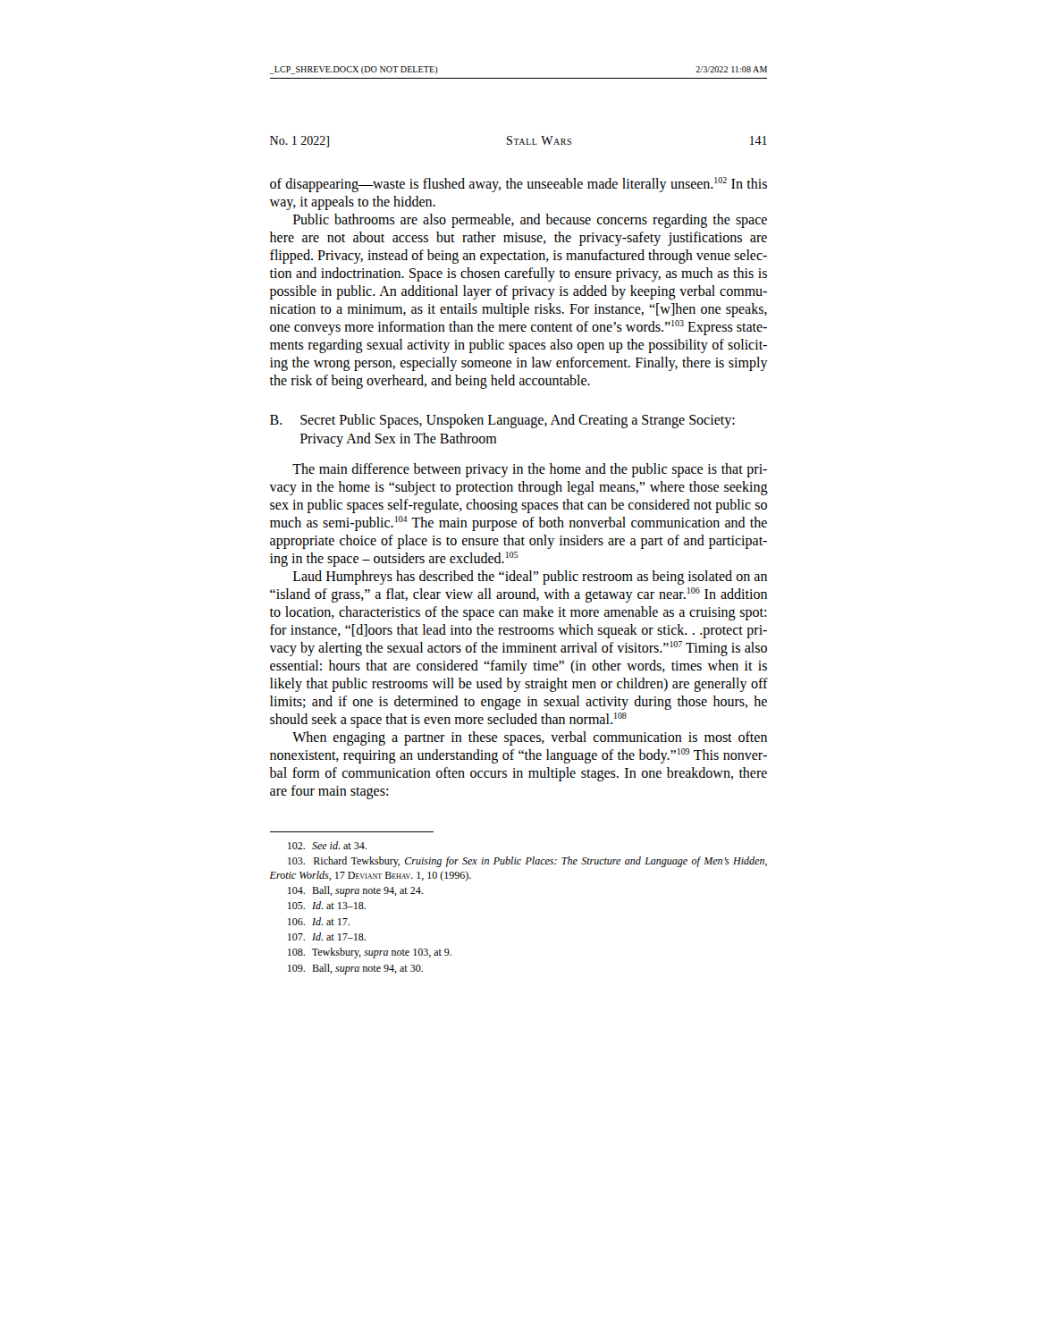_LCP_SHREVE.DOCX (DO NOT DELETE) 2/3/2022 11:08 AM
No. 1 2022] Stall Wars 141
of disappearing—waste is flushed away, the unseeable made literally unseen.102 In this way, it appeals to the hidden.
Public bathrooms are also permeable, and because concerns regarding the space here are not about access but rather misuse, the privacy-safety justifications are flipped. Privacy, instead of being an expectation, is manufactured through venue selection and indoctrination. Space is chosen carefully to ensure privacy, as much as this is possible in public. An additional layer of privacy is added by keeping verbal communication to a minimum, as it entails multiple risks. For instance, “[w]hen one speaks, one conveys more information than the mere content of one’s words.”103 Express statements regarding sexual activity in public spaces also open up the possibility of soliciting the wrong person, especially someone in law enforcement. Finally, there is simply the risk of being overheard, and being held accountable.
B. Secret Public Spaces, Unspoken Language, And Creating a Strange Society: Privacy And Sex in The Bathroom
The main difference between privacy in the home and the public space is that privacy in the home is “subject to protection through legal means,” where those seeking sex in public spaces self-regulate, choosing spaces that can be considered not public so much as semi-public.104 The main purpose of both nonverbal communication and the appropriate choice of place is to ensure that only insiders are a part of and participating in the space – outsiders are excluded.105
Laud Humphreys has described the “ideal” public restroom as being isolated on an “island of grass,” a flat, clear view all around, with a getaway car near.106 In addition to location, characteristics of the space can make it more amenable as a cruising spot: for instance, “[d]oors that lead into the restrooms which squeak or stick. . .protect privacy by alerting the sexual actors of the imminent arrival of visitors.”107 Timing is also essential: hours that are considered “family time” (in other words, times when it is likely that public restrooms will be used by straight men or children) are generally off limits; and if one is determined to engage in sexual activity during those hours, he should seek a space that is even more secluded than normal.108
When engaging a partner in these spaces, verbal communication is most often nonexistent, requiring an understanding of “the language of the body.”109 This nonverbal form of communication often occurs in multiple stages. In one breakdown, there are four main stages:
102. See id. at 34.
103. Richard Tewksbury, Cruising for Sex in Public Places: The Structure and Language of Men’s Hidden, Erotic Worlds, 17 Deviant Behav. 1, 10 (1996).
104. Ball, supra note 94, at 24.
105. Id. at 13–18.
106. Id. at 17.
107. Id. at 17–18.
108. Tewksbury, supra note 103, at 9.
109. Ball, supra note 94, at 30.